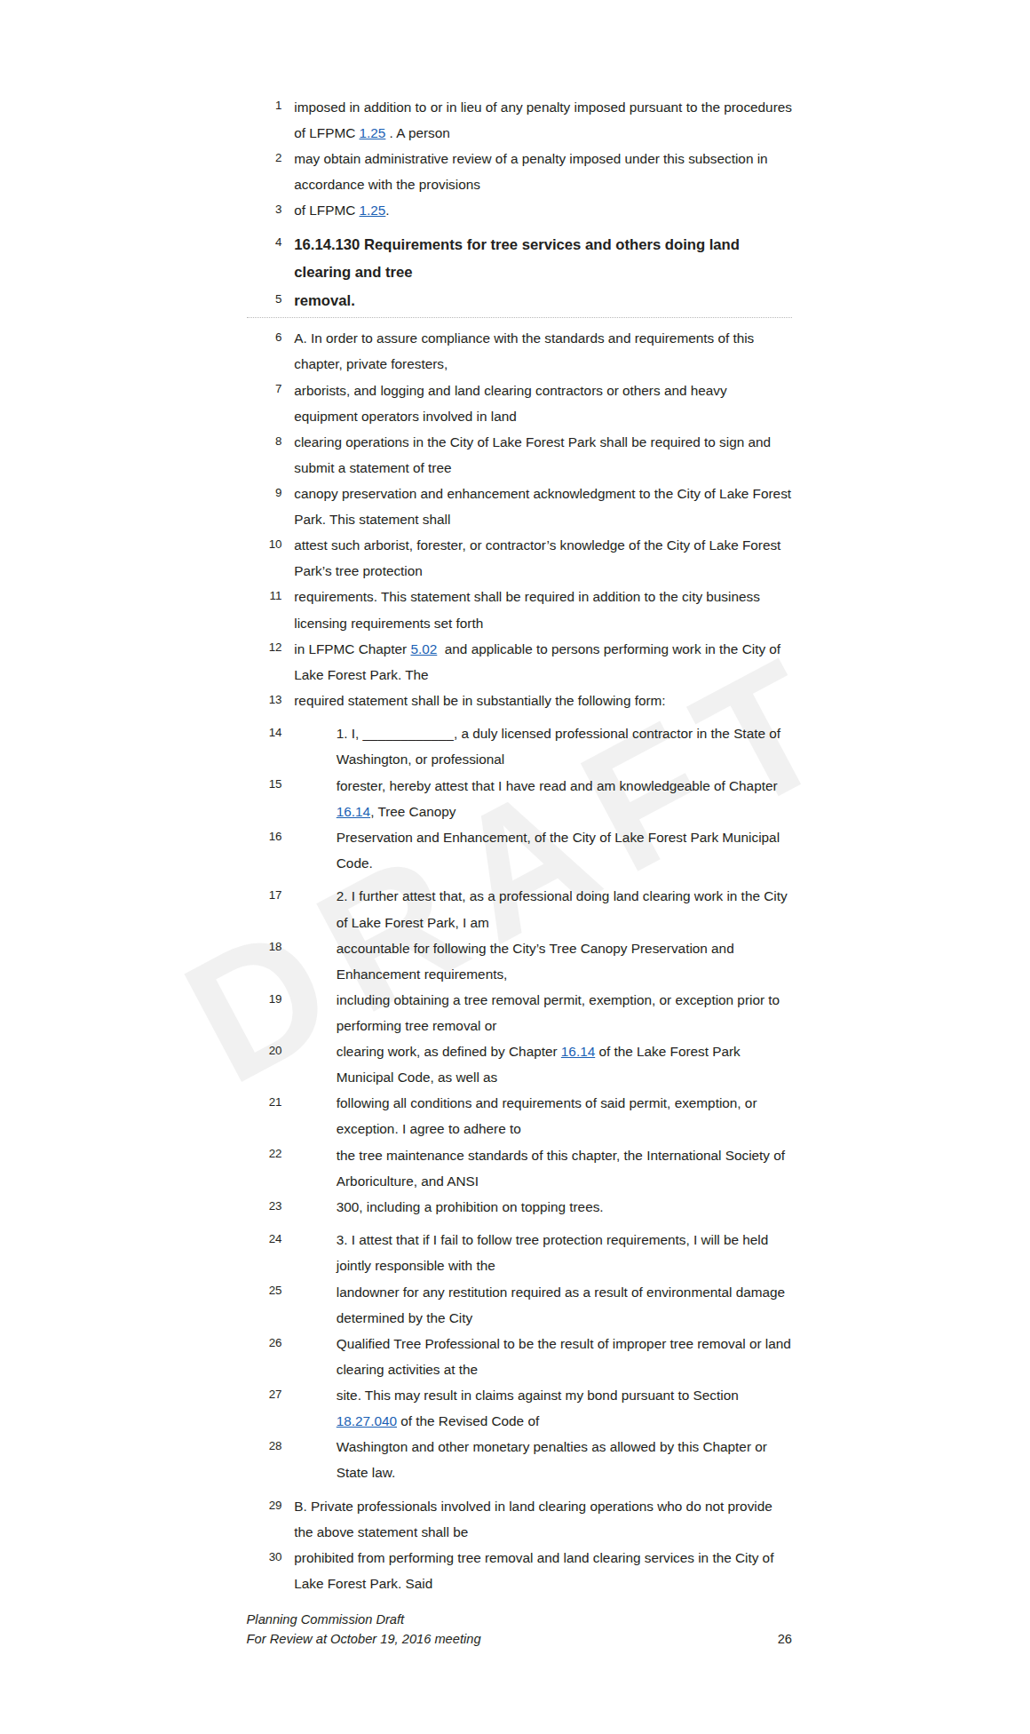DRAFT
1
imposed in addition to or in lieu of any penalty imposed pursuant to the procedures of LFPMC 1.25 . A person
2
may obtain administrative review of a penalty imposed under this subsection in accordance with the provisions
3
of LFPMC 1.25.
4
16.14.130 Requirements for tree services and others doing land clearing and tree
5
removal.
6
A. In order to assure compliance with the standards and requirements of this chapter, private foresters,
7
arborists, and logging and land clearing contractors or others and heavy equipment operators involved in land
8
clearing operations in the City of Lake Forest Park shall be required to sign and submit a statement of tree
9
canopy preservation and enhancement acknowledgment to the City of Lake Forest Park. This statement shall
10
attest such arborist, forester, or contractor’s knowledge of the City of Lake Forest Park’s tree protection
11
requirements. This statement shall be required in addition to the city business licensing requirements set forth
12
in LFPMC Chapter 5.02 and applicable to persons performing work in the City of Lake Forest Park. The
13
required statement shall be in substantially the following form:
14
1. I, ____________, a duly licensed professional contractor in the State of Washington, or professional
15
forester, hereby attest that I have read and am knowledgeable of Chapter 16.14, Tree Canopy
16
Preservation and Enhancement, of the City of Lake Forest Park Municipal Code.
17
2. I further attest that, as a professional doing land clearing work in the City of Lake Forest Park, I am
18
accountable for following the City’s Tree Canopy Preservation and Enhancement requirements,
19
including obtaining a tree removal permit, exemption, or exception prior to performing tree removal or
20
clearing work, as defined by Chapter 16.14 of the Lake Forest Park Municipal Code, as well as
21
following all conditions and requirements of said permit, exemption, or exception. I agree to adhere to
22
the tree maintenance standards of this chapter, the International Society of Arboriculture, and ANSI
23
300, including a prohibition on topping trees.
24
3. I attest that if I fail to follow tree protection requirements, I will be held jointly responsible with the
25
landowner for any restitution required as a result of environmental damage determined by the City
26
Qualified Tree Professional to be the result of improper tree removal or land clearing activities at the
27
site. This may result in claims against my bond pursuant to Section 18.27.040 of the Revised Code of
28
Washington and other monetary penalties as allowed by this Chapter or State law.
29
B. Private professionals involved in land clearing operations who do not provide the above statement shall be
30
prohibited from performing tree removal and land clearing services in the City of Lake Forest Park. Said
Planning Commission Draft
For Review at October 19, 2016 meeting
26